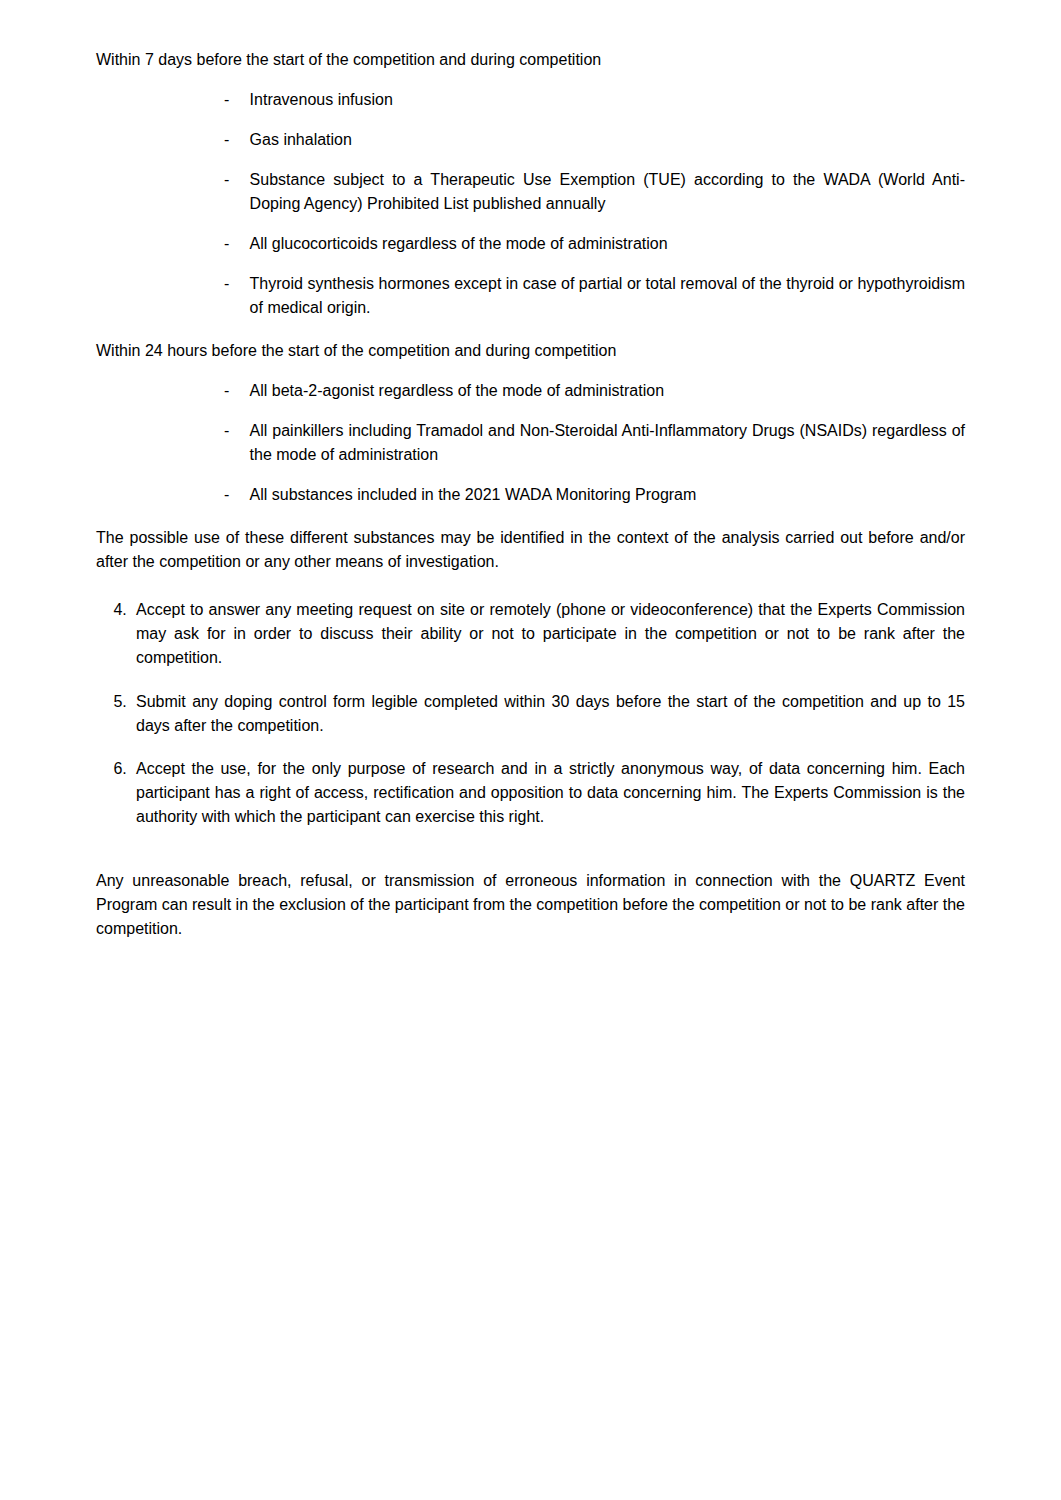Within 7 days before the start of the competition and during competition
Intravenous infusion
Gas inhalation
Substance subject to a Therapeutic Use Exemption (TUE) according to the WADA (World Anti-Doping Agency) Prohibited List published annually
All glucocorticoids regardless of the mode of administration
Thyroid synthesis hormones except in case of partial or total removal of the thyroid or hypothyroidism of medical origin.
Within 24 hours before the start of the competition and during competition
All beta-2-agonist regardless of the mode of administration
All painkillers including Tramadol and Non-Steroidal Anti-Inflammatory Drugs (NSAIDs) regardless of the mode of administration
All substances included in the 2021 WADA Monitoring Program
The possible use of these different substances may be identified in the context of the analysis carried out before and/or after the competition or any other means of investigation.
Accept to answer any meeting request on site or remotely (phone or videoconference) that the Experts Commission may ask for in order to discuss their ability or not to participate in the competition or not to be rank after the competition.
Submit any doping control form legible completed within 30 days before the start of the competition and up to 15 days after the competition.
Accept the use, for the only purpose of research and in a strictly anonymous way, of data concerning him. Each participant has a right of access, rectification and opposition to data concerning him. The Experts Commission is the authority with which the participant can exercise this right.
Any unreasonable breach, refusal, or transmission of erroneous information in connection with the QUARTZ Event Program can result in the exclusion of the participant from the competition before the competition or not to be rank after the competition.